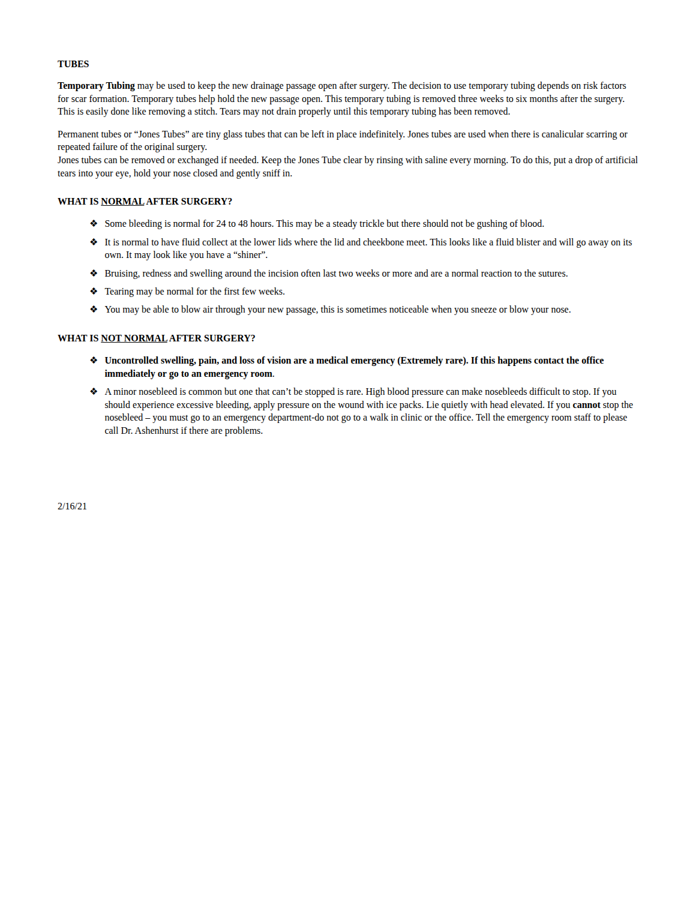TUBES
Temporary Tubing may be used to keep the new drainage passage open after surgery. The decision to use temporary tubing depends on risk factors for scar formation. Temporary tubes help hold the new passage open. This temporary tubing is removed three weeks to six months after the surgery. This is easily done like removing a stitch. Tears may not drain properly until this temporary tubing has been removed.
Permanent tubes or “Jones Tubes” are tiny glass tubes that can be left in place indefinitely. Jones tubes are used when there is canalicular scarring or repeated failure of the original surgery.
Jones tubes can be removed or exchanged if needed. Keep the Jones Tube clear by rinsing with saline every morning. To do this, put a drop of artificial tears into your eye, hold your nose closed and gently sniff in.
WHAT IS NORMAL AFTER SURGERY?
Some bleeding is normal for 24 to 48 hours. This may be a steady trickle but there should not be gushing of blood.
It is normal to have fluid collect at the lower lids where the lid and cheekbone meet. This looks like a fluid blister and will go away on its own. It may look like you have a “shiner”.
Bruising, redness and swelling around the incision often last two weeks or more and are a normal reaction to the sutures.
Tearing may be normal for the first few weeks.
You may be able to blow air through your new passage, this is sometimes noticeable when you sneeze or blow your nose.
WHAT IS NOT NORMAL AFTER SURGERY?
Uncontrolled swelling, pain, and loss of vision are a medical emergency (Extremely rare). If this happens contact the office immediately or go to an emergency room.
A minor nosebleed is common but one that can’t be stopped is rare. High blood pressure can make nosebleeds difficult to stop. If you should experience excessive bleeding, apply pressure on the wound with ice packs. Lie quietly with head elevated. If you cannot stop the nosebleed – you must go to an emergency department-do not go to a walk in clinic or the office. Tell the emergency room staff to please call Dr. Ashenhurst if there are problems.
2/16/21